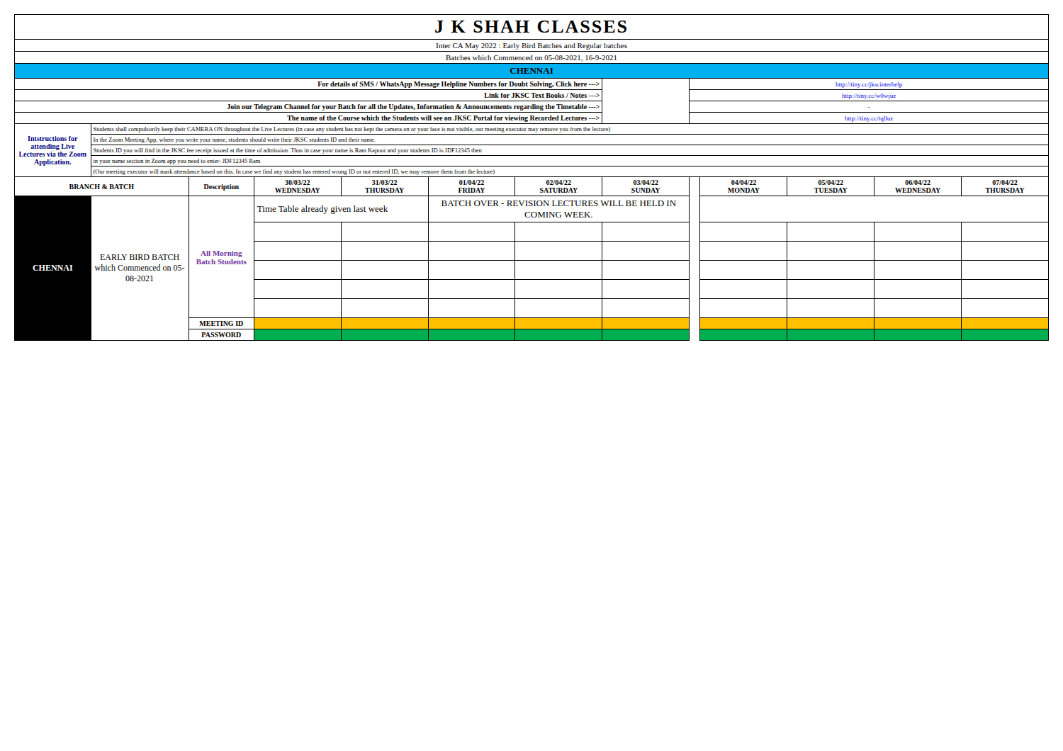| J K SHAH CLASSES |
| Inter CA May 2022 : Early Bird Batches and Regular batches |
| Batches which Commenced on 05-08-2021, 16-9-2021 |
| CHENNAI |
| For details of SMS / WhatsApp Message Helpline Numbers for Doubt Solving, Click here ---> | | http://tiny.cc/jkscinterhelp |
| Link for JKSC Text Books / Notes ---> | | http://tiny.cc/w0wjuz |
| Join our Telegram Channel for your Batch for all the Updates, Information & Announcements regarding the Timetable ---> | | - |
| The name of the Course which the Students will see on JKSC Portal for viewing Recorded Lectures ---> | | http://tiny.cc/tqlluz |
| Intstructions for attending Live Lectures via the Zoom Application. | Students shall compulsorily keep their CAMERA ON throughout the Live Lectures (in case any student has not kept the camera on or your face is not visible, our meeting executor may remove you from the lecture) |
| In the Zoom Meeting App, where you write your name, students should write their JKSC students ID and their name. |
| Students ID you will find in the JKSC fee receipt issued at the time of admission. Thus in case your name is Ram Kapoor and your students ID is JDF12345 then |
| in your name section in Zoom app you need to enter- JDF12345 Ram |
| (Our meeting executor will mark attendance based on this. In case we find any student has entered wrong ID or not entered ID, we may remove them from the lecture) |
| BRANCH & BATCH | Description | 30/03/22 WEDNESDAY | 31/03/22 THURSDAY | 01/04/22 FRIDAY | 02/04/22 SATURDAY | 03/04/22 SUNDAY | | 04/04/22 MONDAY | 05/04/22 TUESDAY | 06/04/22 WEDNESDAY | 07/04/22 THURSDAY |
| CHENNAI | EARLY BIRD BATCH which Commenced on 05-08-2021 | All Morning Batch Students | Time Table already given last week | BATCH OVER - REVISION LECTURES WILL BE HELD IN COMING WEEK. | | |
| MEETING ID | | | | | | | | | | |
| PASSWORD | | | | | | | | | | |